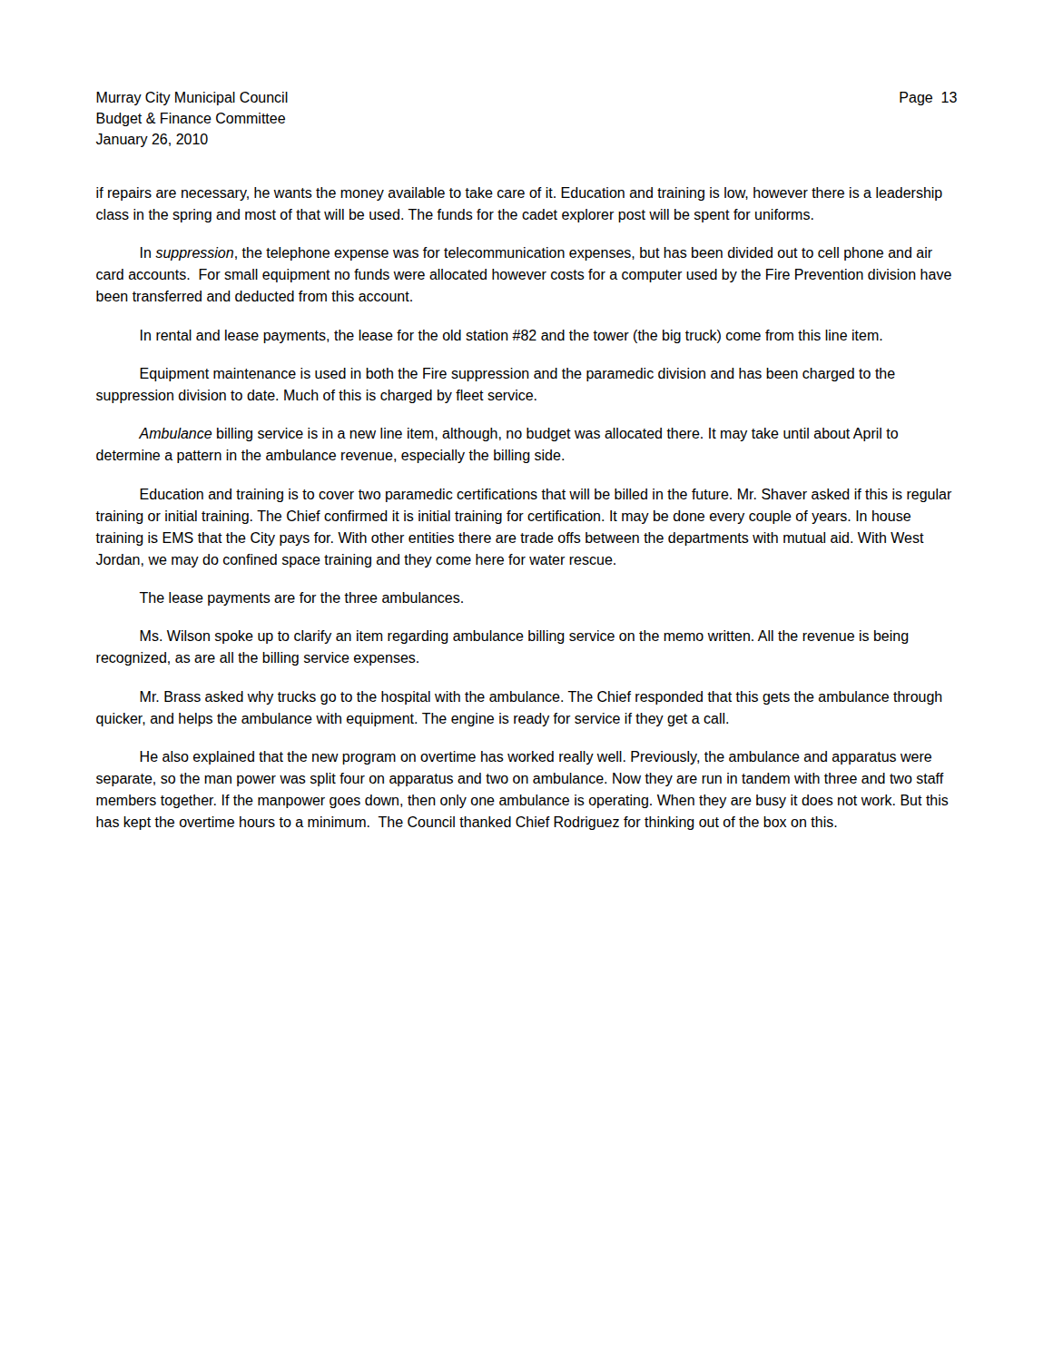Murray City Municipal Council
Budget & Finance Committee
January 26, 2010
Page 13
if repairs are necessary, he wants the money available to take care of it. Education and training is low, however there is a leadership class in the spring and most of that will be used. The funds for the cadet explorer post will be spent for uniforms.
In suppression, the telephone expense was for telecommunication expenses, but has been divided out to cell phone and air card accounts. For small equipment no funds were allocated however costs for a computer used by the Fire Prevention division have been transferred and deducted from this account.
In rental and lease payments, the lease for the old station #82 and the tower (the big truck) come from this line item.
Equipment maintenance is used in both the Fire suppression and the paramedic division and has been charged to the suppression division to date. Much of this is charged by fleet service.
Ambulance billing service is in a new line item, although, no budget was allocated there. It may take until about April to determine a pattern in the ambulance revenue, especially the billing side.
Education and training is to cover two paramedic certifications that will be billed in the future. Mr. Shaver asked if this is regular training or initial training. The Chief confirmed it is initial training for certification. It may be done every couple of years. In house training is EMS that the City pays for. With other entities there are trade offs between the departments with mutual aid. With West Jordan, we may do confined space training and they come here for water rescue.
The lease payments are for the three ambulances.
Ms. Wilson spoke up to clarify an item regarding ambulance billing service on the memo written. All the revenue is being recognized, as are all the billing service expenses.
Mr. Brass asked why trucks go to the hospital with the ambulance. The Chief responded that this gets the ambulance through quicker, and helps the ambulance with equipment. The engine is ready for service if they get a call.
He also explained that the new program on overtime has worked really well. Previously, the ambulance and apparatus were separate, so the man power was split four on apparatus and two on ambulance. Now they are run in tandem with three and two staff members together. If the manpower goes down, then only one ambulance is operating. When they are busy it does not work. But this has kept the overtime hours to a minimum. The Council thanked Chief Rodriguez for thinking out of the box on this.